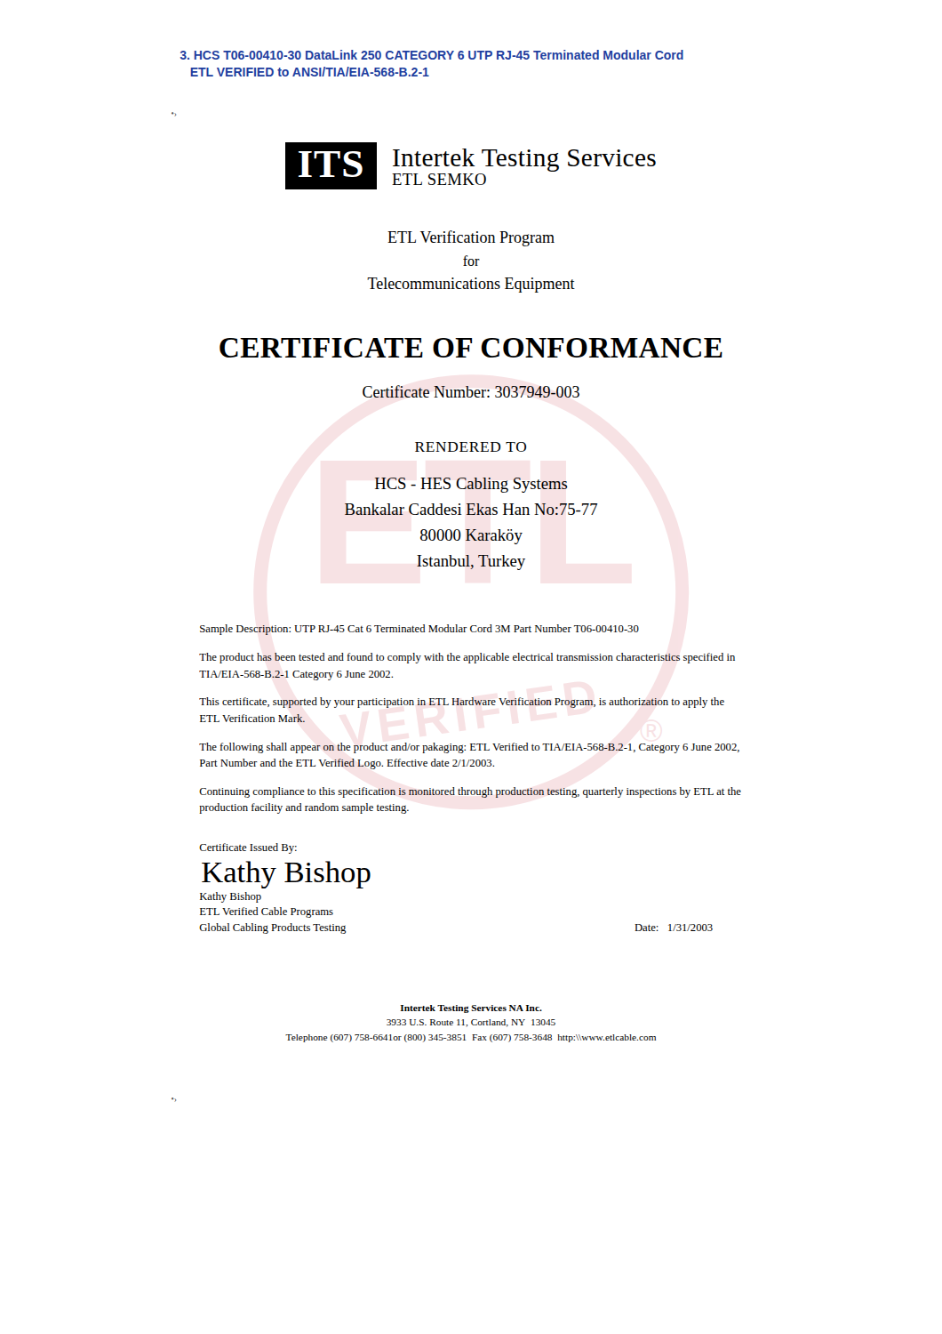3. HCS T06-00410-30 DataLink 250 CATEGORY 6 UTP RJ-45 Terminated Modular Cord ETL VERIFIED to ANSI/TIA/EIA-568-B.2-1
•›
ETL
VERIFIED
®
ITS
Intertek Testing Services
ETL SEMKO
ETL Verification Program
for
Telecommunications Equipment
CERTIFICATE OF CONFORMANCE
Certificate Number: 3037949-003
RENDERED TO
HCS - HES Cabling Systems
Bankalar Caddesi Ekas Han No:75-77
80000 Karaköy
Istanbul, Turkey
Sample Description: UTP RJ-45 Cat 6 Terminated Modular Cord 3M Part Number T06-00410-30
The product has been tested and found to comply with the applicable electrical transmission characteristics specified in TIA/EIA-568-B.2-1 Category 6 June 2002.
This certificate, supported by your participation in ETL Hardware Verification Program, is authorization to apply the ETL Verification Mark.
The following shall appear on the product and/or pakaging: ETL Verified to TIA/EIA-568-B.2-1, Category 6 June 2002, Part Number and the ETL Verified Logo. Effective date 2/1/2003.
Continuing compliance to this specification is monitored through production testing, quarterly inspections by ETL at the production facility and random sample testing.
Certificate Issued By:
Kathy Bishop
Kathy Bishop
ETL Verified Cable Programs
Global Cabling Products Testing
Date: 1/31/2003
Intertek Testing Services NA Inc.
3933 U.S. Route 11, Cortland, NY 13045
Telephone (607) 758-6641or (800) 345-3851 Fax (607) 758-3648 http:\\www.etlcable.com
•›